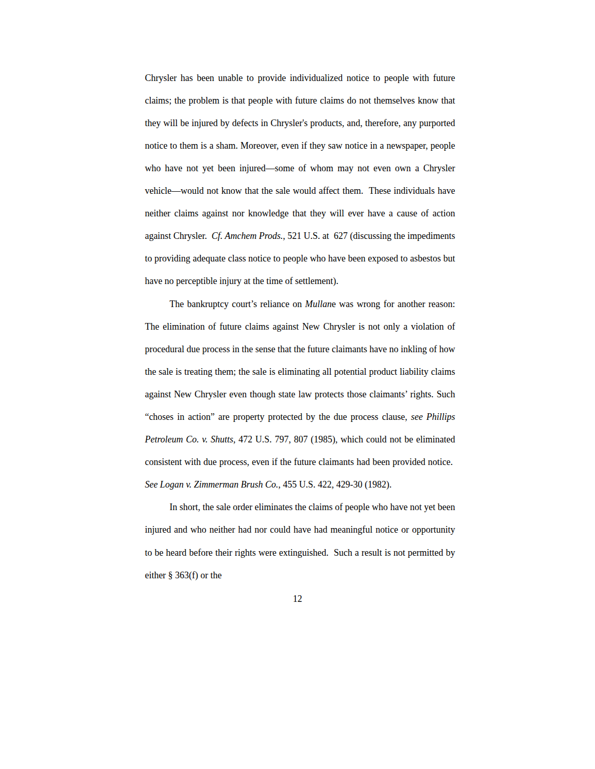Chrysler has been unable to provide individualized notice to people with future claims; the problem is that people with future claims do not themselves know that they will be injured by defects in Chrysler's products, and, therefore, any purported notice to them is a sham. Moreover, even if they saw notice in a newspaper, people who have not yet been injured—some of whom may not even own a Chrysler vehicle—would not know that the sale would affect them. These individuals have neither claims against nor knowledge that they will ever have a cause of action against Chrysler. Cf. Amchem Prods., 521 U.S. at 627 (discussing the impediments to providing adequate class notice to people who have been exposed to asbestos but have no perceptible injury at the time of settlement).
The bankruptcy court’s reliance on Mullane was wrong for another reason: The elimination of future claims against New Chrysler is not only a violation of procedural due process in the sense that the future claimants have no inkling of how the sale is treating them; the sale is eliminating all potential product liability claims against New Chrysler even though state law protects those claimants’ rights. Such “choses in action” are property protected by the due process clause, see Phillips Petroleum Co. v. Shutts, 472 U.S. 797, 807 (1985), which could not be eliminated consistent with due process, even if the future claimants had been provided notice. See Logan v. Zimmerman Brush Co., 455 U.S. 422, 429-30 (1982).
In short, the sale order eliminates the claims of people who have not yet been injured and who neither had nor could have had meaningful notice or opportunity to be heard before their rights were extinguished. Such a result is not permitted by either § 363(f) or the
12